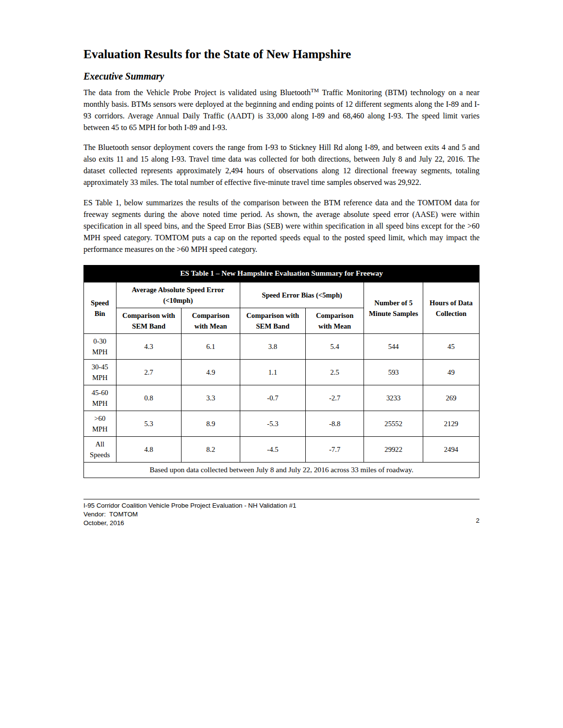Evaluation Results for the State of New Hampshire
Executive Summary
The data from the Vehicle Probe Project is validated using BluetoothTM Traffic Monitoring (BTM) technology on a near monthly basis. BTMs sensors were deployed at the beginning and ending points of 12 different segments along the I-89 and I-93 corridors. Average Annual Daily Traffic (AADT) is 33,000 along I-89 and 68,460 along I-93. The speed limit varies between 45 to 65 MPH for both I-89 and I-93.
The Bluetooth sensor deployment covers the range from I-93 to Stickney Hill Rd along I-89, and between exits 4 and 5 and also exits 11 and 15 along I-93. Travel time data was collected for both directions, between July 8 and July 22, 2016. The dataset collected represents approximately 2,494 hours of observations along 12 directional freeway segments, totaling approximately 33 miles. The total number of effective five-minute travel time samples observed was 29,922.
ES Table 1, below summarizes the results of the comparison between the BTM reference data and the TOMTOM data for freeway segments during the above noted time period. As shown, the average absolute speed error (AASE) were within specification in all speed bins, and the Speed Error Bias (SEB) were within specification in all speed bins except for the >60 MPH speed category. TOMTOM puts a cap on the reported speeds equal to the posted speed limit, which may impact the performance measures on the >60 MPH speed category.
ES Table 1 – New Hampshire Evaluation Summary for Freeway
| Speed Bin | Average Absolute Speed Error (<10mph) | Speed Error Bias (<5mph) | Number of 5 Minute Samples | Hours of Data Collection |
| --- | --- | --- | --- | --- |
| Comparison with SEM Band | Comparison with Mean | Comparison with SEM Band | Comparison with Mean |
| 0-30 MPH | 4.3 | 6.1 | 3.8 | 5.4 | 544 | 45 |
| 30-45 MPH | 2.7 | 4.9 | 1.1 | 2.5 | 593 | 49 |
| 45-60 MPH | 0.8 | 3.3 | -0.7 | -2.7 | 3233 | 269 |
| >60 MPH | 5.3 | 8.9 | -5.3 | -8.8 | 25552 | 2129 |
| All Speeds | 4.8 | 8.2 | -4.5 | -7.7 | 29922 | 2494 |
| Based upon data collected between July 8 and July 22, 2016 across 33 miles of roadway. |
I-95 Corridor Coalition Vehicle Probe Project Evaluation - NH Validation #1
Vendor: TOMTOM
October, 2016 2